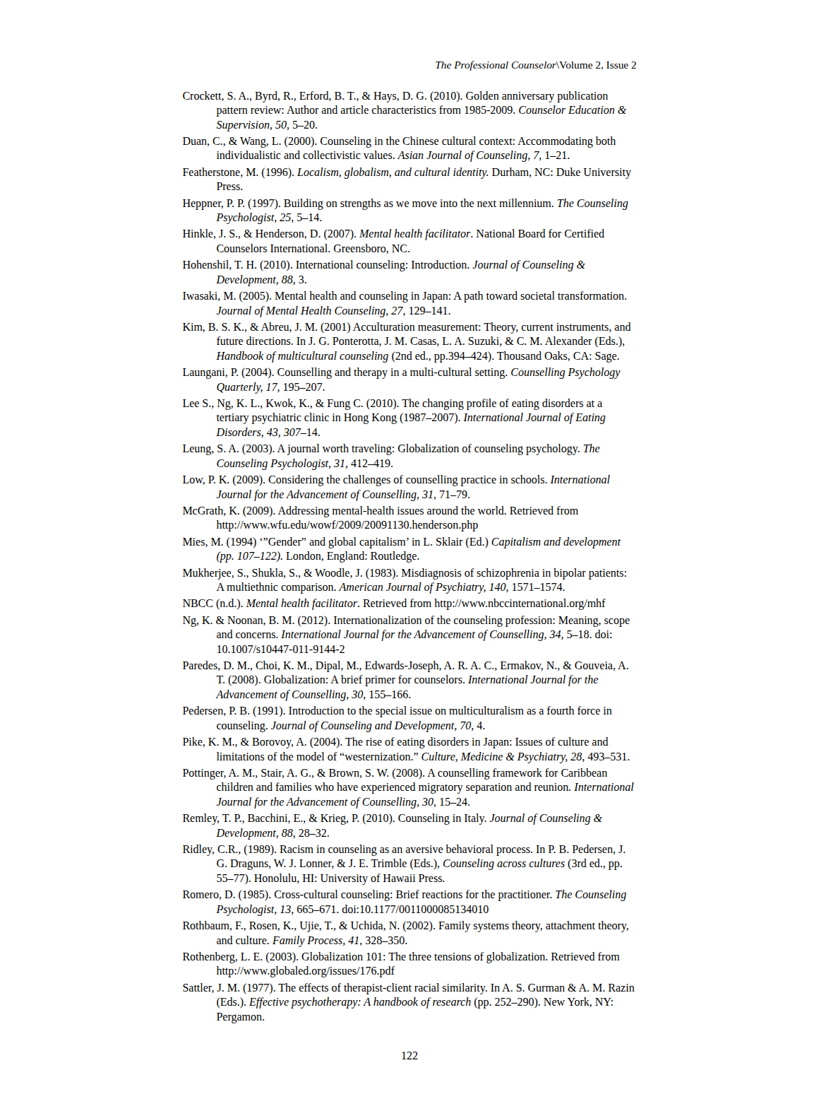The Professional Counselor\Volume 2, Issue 2
Crockett, S. A., Byrd, R., Erford, B. T., & Hays, D. G. (2010). Golden anniversary publication pattern review: Author and article characteristics from 1985-2009. Counselor Education & Supervision, 50, 5–20.
Duan, C., & Wang, L. (2000). Counseling in the Chinese cultural context: Accommodating both individualistic and collectivistic values. Asian Journal of Counseling, 7, 1–21.
Featherstone, M. (1996). Localism, globalism, and cultural identity. Durham, NC: Duke University Press.
Heppner, P. P. (1997). Building on strengths as we move into the next millennium. The Counseling Psychologist, 25, 5–14.
Hinkle, J. S., & Henderson, D. (2007). Mental health facilitator. National Board for Certified Counselors International. Greensboro, NC.
Hohenshil, T. H. (2010). International counseling: Introduction. Journal of Counseling & Development, 88, 3.
Iwasaki, M. (2005). Mental health and counseling in Japan: A path toward societal transformation. Journal of Mental Health Counseling, 27, 129–141.
Kim, B. S. K., & Abreu, J. M. (2001) Acculturation measurement: Theory, current instruments, and future directions. In J. G. Ponterotta, J. M. Casas, L. A. Suzuki, & C. M. Alexander (Eds.), Handbook of multicultural counseling (2nd ed., pp.394–424). Thousand Oaks, CA: Sage.
Laungani, P. (2004). Counselling and therapy in a multi-cultural setting. Counselling Psychology Quarterly, 17, 195–207.
Lee S., Ng, K. L., Kwok, K., & Fung C. (2010). The changing profile of eating disorders at a tertiary psychiatric clinic in Hong Kong (1987–2007). International Journal of Eating Disorders, 43, 307–14.
Leung, S. A. (2003). A journal worth traveling: Globalization of counseling psychology. The Counseling Psychologist, 31, 412–419.
Low, P. K. (2009). Considering the challenges of counselling practice in schools. International Journal for the Advancement of Counselling, 31, 71–79.
McGrath, K. (2009). Addressing mental-health issues around the world. Retrieved from http://www.wfu.edu/wowf/2009/20091130.henderson.php
Mies, M. (1994) ‘”Gender” and global capitalism’ in L. Sklair (Ed.) Capitalism and development (pp. 107–122). London, England: Routledge.
Mukherjee, S., Shukla, S., & Woodle, J. (1983). Misdiagnosis of schizophrenia in bipolar patients: A multiethnic comparison. American Journal of Psychiatry, 140, 1571–1574.
NBCC (n.d.). Mental health facilitator. Retrieved from http://www.nbccinternational.org/mhf
Ng, K. & Noonan, B. M. (2012). Internationalization of the counseling profession: Meaning, scope and concerns. International Journal for the Advancement of Counselling, 34, 5–18. doi: 10.1007/s10447-011-9144-2
Paredes, D. M., Choi, K. M., Dipal, M., Edwards-Joseph, A. R. A. C., Ermakov, N., & Gouveia, A. T. (2008). Globalization: A brief primer for counselors. International Journal for the Advancement of Counselling, 30, 155–166.
Pedersen, P. B. (1991). Introduction to the special issue on multiculturalism as a fourth force in counseling. Journal of Counseling and Development, 70, 4.
Pike, K. M., & Borovoy, A. (2004). The rise of eating disorders in Japan: Issues of culture and limitations of the model of “westernization.” Culture, Medicine & Psychiatry, 28, 493–531.
Pottinger, A. M., Stair, A. G., & Brown, S. W. (2008). A counselling framework for Caribbean children and families who have experienced migratory separation and reunion. International Journal for the Advancement of Counselling, 30, 15–24.
Remley, T. P., Bacchini, E., & Krieg, P. (2010). Counseling in Italy. Journal of Counseling & Development, 88, 28–32.
Ridley, C.R., (1989). Racism in counseling as an aversive behavioral process. In P. B. Pedersen, J. G. Draguns, W. J. Lonner, & J. E. Trimble (Eds.), Counseling across cultures (3rd ed., pp. 55–77). Honolulu, HI: University of Hawaii Press.
Romero, D. (1985). Cross-cultural counseling: Brief reactions for the practitioner. The Counseling Psychologist, 13, 665–671. doi:10.1177/0011000085134010
Rothbaum, F., Rosen, K., Ujie, T., & Uchida, N. (2002). Family systems theory, attachment theory, and culture. Family Process, 41, 328–350.
Rothenberg, L. E. (2003). Globalization 101: The three tensions of globalization. Retrieved from http://www.globaled.org/issues/176.pdf
Sattler, J. M. (1977). The effects of therapist-client racial similarity. In A. S. Gurman & A. M. Razin (Eds.). Effective psychotherapy: A handbook of research (pp. 252–290). New York, NY: Pergamon.
122